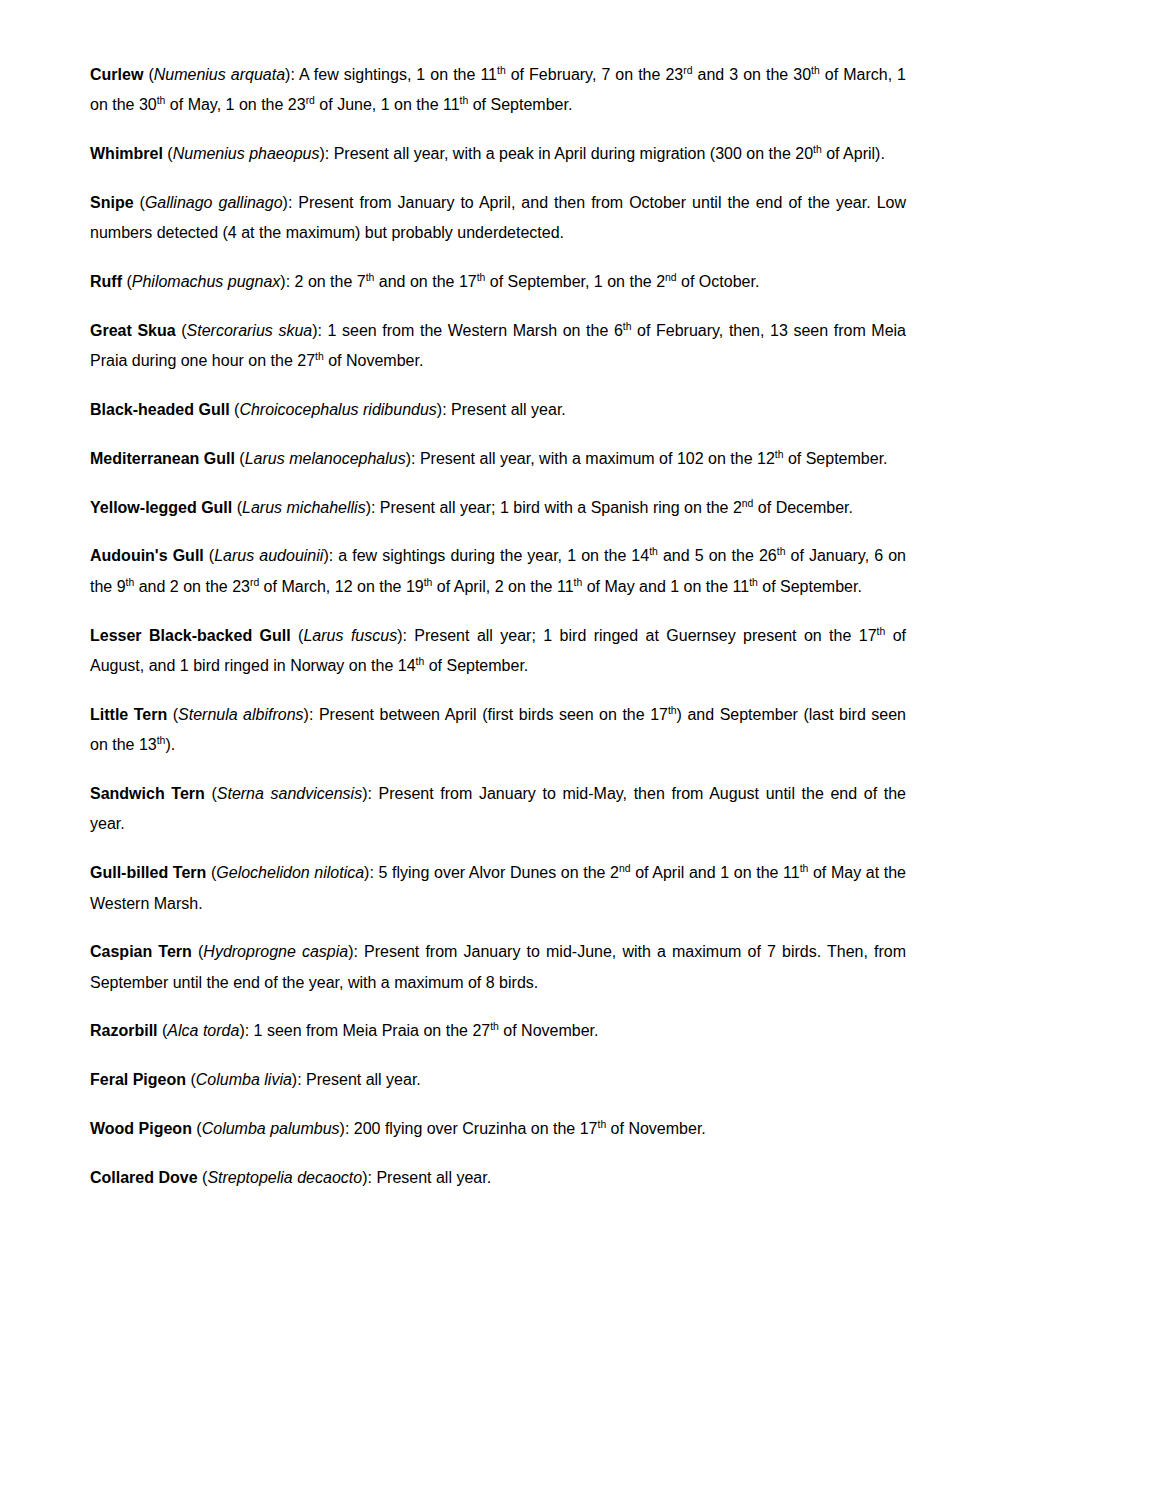Curlew (Numenius arquata): A few sightings, 1 on the 11th of February, 7 on the 23rd and 3 on the 30th of March, 1 on the 30th of May, 1 on the 23rd of June, 1 on the 11th of September.
Whimbrel (Numenius phaeopus): Present all year, with a peak in April during migration (300 on the 20th of April).
Snipe (Gallinago gallinago): Present from January to April, and then from October until the end of the year. Low numbers detected (4 at the maximum) but probably underdetected.
Ruff (Philomachus pugnax): 2 on the 7th and on the 17th of September, 1 on the 2nd of October.
Great Skua (Stercorarius skua): 1 seen from the Western Marsh on the 6th of February, then, 13 seen from Meia Praia during one hour on the 27th of November.
Black-headed Gull (Chroicocephalus ridibundus): Present all year.
Mediterranean Gull (Larus melanocephalus): Present all year, with a maximum of 102 on the 12th of September.
Yellow-legged Gull (Larus michahellis): Present all year; 1 bird with a Spanish ring on the 2nd of December.
Audouin's Gull (Larus audouinii): a few sightings during the year, 1 on the 14th and 5 on the 26th of January, 6 on the 9th and 2 on the 23rd of March, 12 on the 19th of April, 2 on the 11th of May and 1 on the 11th of September.
Lesser Black-backed Gull (Larus fuscus): Present all year; 1 bird ringed at Guernsey present on the 17th of August, and 1 bird ringed in Norway on the 14th of September.
Little Tern (Sternula albifrons): Present between April (first birds seen on the 17th) and September (last bird seen on the 13th).
Sandwich Tern (Sterna sandvicensis): Present from January to mid-May, then from August until the end of the year.
Gull-billed Tern (Gelochelidon nilotica): 5 flying over Alvor Dunes on the 2nd of April and 1 on the 11th of May at the Western Marsh.
Caspian Tern (Hydroprogne caspia): Present from January to mid-June, with a maximum of 7 birds. Then, from September until the end of the year, with a maximum of 8 birds.
Razorbill (Alca torda): 1 seen from Meia Praia on the 27th of November.
Feral Pigeon (Columba livia): Present all year.
Wood Pigeon (Columba palumbus): 200 flying over Cruzinha on the 17th of November.
Collared Dove (Streptopelia decaocto): Present all year.